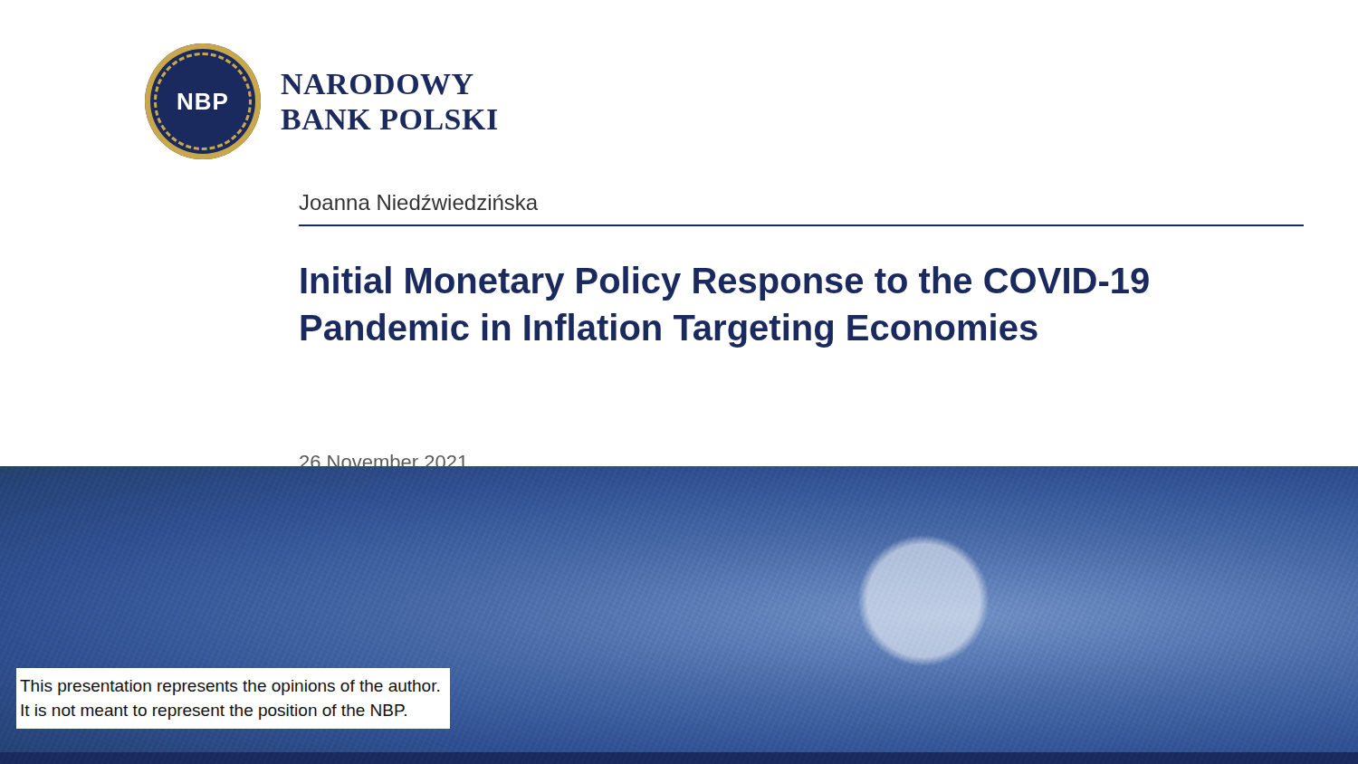NBP
NARODOWY
BANK POLSKI
Joanna Niedźwiedzińska
Initial Monetary Policy Response to the COVID-19 Pandemic in Inflation Targeting Economies
26 November 2021
This presentation represents the opinions of the author.
It is not meant to represent the position of the NBP.